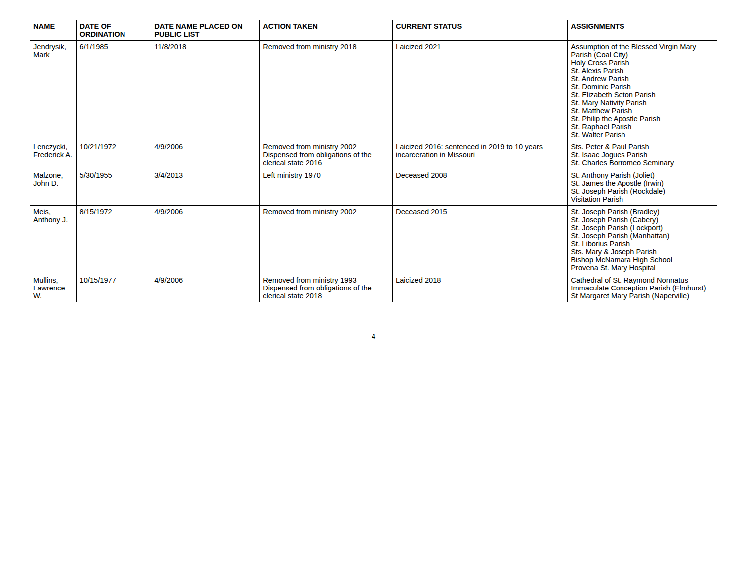| NAME | DATE OF ORDINATION | DATE NAME PLACED ON PUBLIC LIST | ACTION TAKEN | CURRENT STATUS | ASSIGNMENTS |
| --- | --- | --- | --- | --- | --- |
| Jendrysik, Mark | 6/1/1985 | 11/8/2018 | Removed from ministry 2018 | Laicized 2021 | Assumption of the Blessed Virgin Mary Parish (Coal City) Holy Cross Parish St. Alexis Parish St. Andrew Parish St. Dominic Parish St. Elizabeth Seton Parish St. Mary Nativity Parish St. Matthew Parish St. Philip the Apostle Parish St. Raphael Parish St. Walter Parish |
| Lenczycki, Frederick A. | 10/21/1972 | 4/9/2006 | Removed from ministry 2002 Dispensed from obligations of the clerical state 2016 | Laicized 2016: sentenced in 2019 to 10 years incarceration in Missouri | Sts. Peter & Paul Parish St. Isaac Jogues Parish St. Charles Borromeo Seminary |
| Malzone, John D. | 5/30/1955 | 3/4/2013 | Left ministry 1970 | Deceased 2008 | St. Anthony Parish (Joliet) St. James the Apostle (Irwin) St. Joseph Parish (Rockdale) Visitation Parish |
| Meis, Anthony J. | 8/15/1972 | 4/9/2006 | Removed from ministry 2002 | Deceased 2015 | St. Joseph Parish (Bradley) St. Joseph Parish (Cabery) St. Joseph Parish (Lockport) St. Joseph Parish (Manhattan) St. Liborius Parish Sts. Mary & Joseph Parish Bishop McNamara High School Provena St. Mary Hospital |
| Mullins, Lawrence W. | 10/15/1977 | 4/9/2006 | Removed from ministry 1993 Dispensed from obligations of the clerical state 2018 | Laicized 2018 | Cathedral of St. Raymond Nonnatus Immaculate Conception Parish (Elmhurst) St Margaret Mary Parish (Naperville) |
4